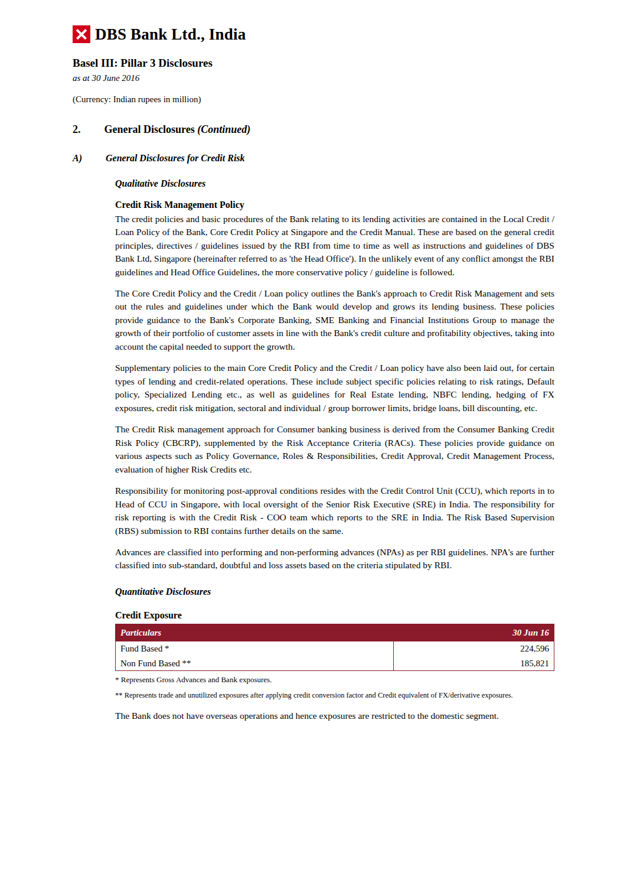DBS Bank Ltd., India
Basel III: Pillar 3 Disclosures
as at 30 June 2016
(Currency: Indian rupees in million)
2. General Disclosures (Continued)
A) General Disclosures for Credit Risk
Qualitative Disclosures
Credit Risk Management Policy
The credit policies and basic procedures of the Bank relating to its lending activities are contained in the Local Credit / Loan Policy of the Bank, Core Credit Policy at Singapore and the Credit Manual. These are based on the general credit principles, directives / guidelines issued by the RBI from time to time as well as instructions and guidelines of DBS Bank Ltd, Singapore (hereinafter referred to as 'the Head Office'). In the unlikely event of any conflict amongst the RBI guidelines and Head Office Guidelines, the more conservative policy / guideline is followed.
The Core Credit Policy and the Credit / Loan policy outlines the Bank's approach to Credit Risk Management and sets out the rules and guidelines under which the Bank would develop and grows its lending business. These policies provide guidance to the Bank's Corporate Banking, SME Banking and Financial Institutions Group to manage the growth of their portfolio of customer assets in line with the Bank's credit culture and profitability objectives, taking into account the capital needed to support the growth.
Supplementary policies to the main Core Credit Policy and the Credit / Loan policy have also been laid out, for certain types of lending and credit-related operations. These include subject specific policies relating to risk ratings, Default policy, Specialized Lending etc., as well as guidelines for Real Estate lending, NBFC lending, hedging of FX exposures, credit risk mitigation, sectoral and individual / group borrower limits, bridge loans, bill discounting, etc.
The Credit Risk management approach for Consumer banking business is derived from the Consumer Banking Credit Risk Policy (CBCRP), supplemented by the Risk Acceptance Criteria (RACs). These policies provide guidance on various aspects such as Policy Governance, Roles & Responsibilities, Credit Approval, Credit Management Process, evaluation of higher Risk Credits etc.
Responsibility for monitoring post-approval conditions resides with the Credit Control Unit (CCU), which reports in to Head of CCU in Singapore, with local oversight of the Senior Risk Executive (SRE) in India. The responsibility for risk reporting is with the Credit Risk - COO team which reports to the SRE in India. The Risk Based Supervision (RBS) submission to RBI contains further details on the same.
Advances are classified into performing and non-performing advances (NPAs) as per RBI guidelines. NPA's are further classified into sub-standard, doubtful and loss assets based on the criteria stipulated by RBI.
Quantitative Disclosures
Credit Exposure
| Particulars | 30 Jun 16 |
| --- | --- |
| Fund Based * | 224,596 |
| Non Fund Based ** | 185,821 |
* Represents Gross Advances and Bank exposures.
** Represents trade and unutilized exposures after applying credit conversion factor and Credit equivalent of FX/derivative exposures.
The Bank does not have overseas operations and hence exposures are restricted to the domestic segment.